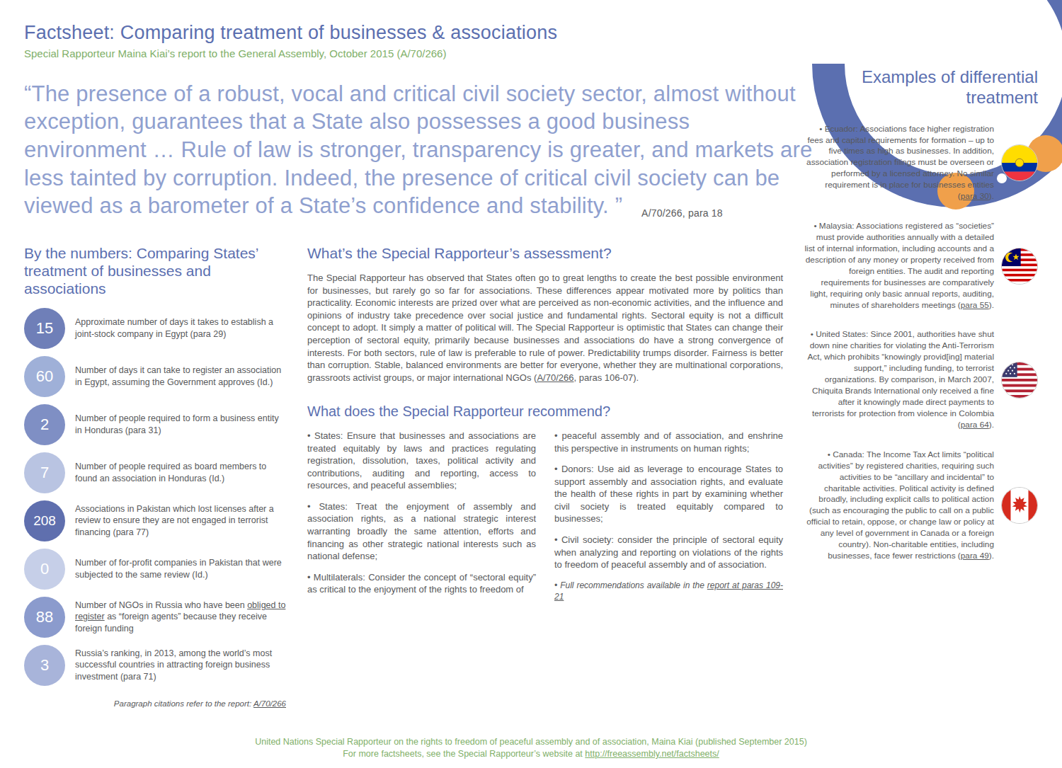Factsheet: Comparing treatment of businesses & associations
Special Rapporteur Maina Kiai’s report to the General Assembly, October 2015 (A/70/266)
“The presence of a robust, vocal and critical civil society sector, almost without exception, guarantees that a State also possesses a good business environment … Rule of law is stronger, transparency is greater, and markets are less tainted by corruption. Indeed, the presence of critical civil society can be viewed as a barometer of a State’s confidence and stability. ” A/70/266, para 18
By the numbers: Comparing States’
treatment of businesses and associations
15 Approximate number of days it takes to establish a joint-stock company in Egypt (para 29)
60 Number of days it can take to register an association in Egypt, assuming the Government approves (Id.)
2 Number of people required to form a business entity in Honduras (para 31)
7 Number of people required as board members to found an association in Honduras (Id.)
208 Associations in Pakistan which lost licenses after a review to ensure they are not engaged in terrorist financing (para 77)
0 Number of for-profit companies in Pakistan that were subjected to the same review (Id.)
88 Number of NGOs in Russia who have been obliged to register as “foreign agents” because they receive foreign funding
3 Russia’s ranking, in 2013, among the world’s most successful countries in attracting foreign business investment (para 71)
Paragraph citations refer to the report: A/70/266
What’s the Special Rapporteur’s assessment?
The Special Rapporteur has observed that States often go to great lengths to create the best possible environment for businesses, but rarely go so far for associations. These differences appear motivated more by politics than practicality. Economic interests are prized over what are perceived as non-economic activities, and the influence and opinions of industry take precedence over social justice and fundamental rights. Sectoral equity is not a difficult concept to adopt. It simply a matter of political will. The Special Rapporteur is optimistic that States can change their perception of sectoral equity, primarily because businesses and associations do have a strong convergence of interests. For both sectors, rule of law is preferable to rule of power. Predictability trumps disorder. Fairness is better than corruption. Stable, balanced environments are better for everyone, whether they are multinational corporations, grassroots activist groups, or major international NGOs (A/70/266, paras 106-07).
What does the Special Rapporteur recommend?
States: Ensure that businesses and associations are treated equitably by laws and practices regulating registration, dissolution, taxes, political activity and contributions, auditing and reporting, access to resources, and peaceful assemblies;
States: Treat the enjoyment of assembly and association rights, as a national strategic interest warranting broadly the same attention, efforts and financing as other strategic national interests such as national defense;
Multilaterals: Consider the concept of “sectoral equity” as critical to the enjoyment of the rights to freedom of
peaceful assembly and of association, and enshrine this perspective in instruments on human rights;
Donors: Use aid as leverage to encourage States to support assembly and association rights, and evaluate the health of these rights in part by examining whether civil society is treated equitably compared to businesses;
Civil society: consider the principle of sectoral equity when analyzing and reporting on violations of the rights to freedom of peaceful assembly and of association.
Full recommendations available in the report at paras 109-21
Examples of differential treatment
Ecuador: Associations face higher registration fees and capital requirements for formation – up to five times as high as businesses. In addition, association registration filings must be overseen or performed by a licensed attorney. No similar requirement is in place for businesses entities (para 30).
Malaysia: Associations registered as “societies” must provide authorities annually with a detailed list of internal information, including accounts and a description of any money or property received from foreign entities. The audit and reporting requirements for businesses are comparatively light, requiring only basic annual reports, auditing, minutes of shareholders meetings (para 55).
United States: Since 2001, authorities have shut down nine charities for violating the Anti-Terrorism Act, which prohibits “knowingly provid[ing] material support,” including funding, to terrorist organizations. By comparison, in March 2007, Chiquita Brands International only received a fine after it knowingly made direct payments to terrorists for protection from violence in Colombia (para 64).
Canada: The Income Tax Act limits “political activities” by registered charities, requiring such activities to be “ancillary and incidental” to charitable activities. Political activity is defined broadly, including explicit calls to political action (such as encouraging the public to call on a public official to retain, oppose, or change law or policy at any level of government in Canada or a foreign country). Non-charitable entities, including businesses, face fewer restrictions (para 49).
United Nations Special Rapporteur on the rights to freedom of peaceful assembly and of association, Maina Kiai (published September 2015)
For more factsheets, see the Special Rapporteur’s website at http://freeassembly.net/factsheets/